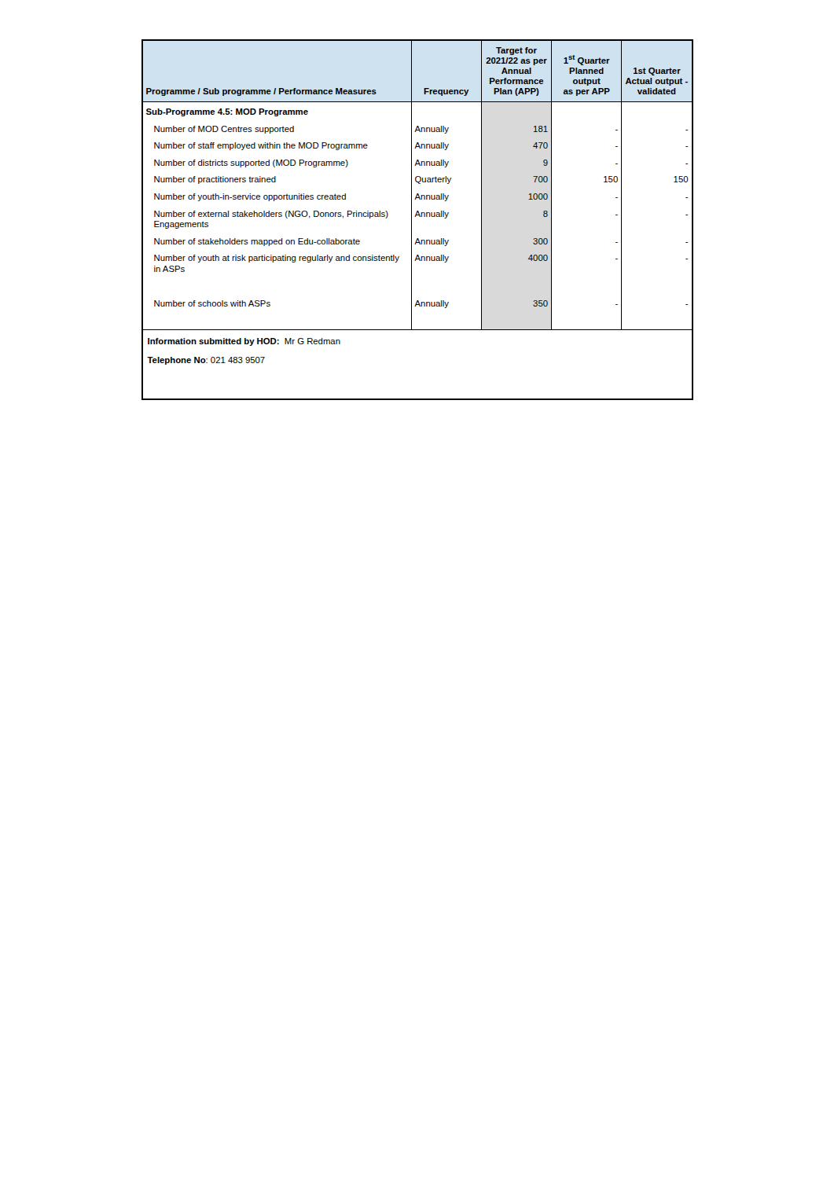| Programme / Sub programme / Performance Measures | Frequency | Target for 2021/22 as per Annual Performance Plan (APP) | 1 st Quarter Planned output as per APP | 1st Quarter Actual output - validated |
| --- | --- | --- | --- | --- |
| Sub-Programme 4.5: MOD Programme | | | | |
| Number of MOD Centres supported | Annually | 181 | - | - |
| Number of staff employed within the MOD Programme | Annually | 470 | - | - |
| Number of districts supported (MOD Programme) | Annually | 9 | - | - |
| Number of practitioners trained | Quarterly | 700 | 150 | 150 |
| Number of youth-in-service opportunities created | Annually | 1000 | - | - |
| Number of external stakeholders (NGO, Donors, Principals) Engagements | Annually | 8 | - | - |
| Number of stakeholders mapped on Edu-collaborate | Annually | 300 | - | - |
| Number of youth at risk participating regularly and consistently in ASPs | Annually | 4000 | - | - |
| Number of schools with ASPs | Annually | 350 | - | - |
| Information submitted by HOD: Mr G Redman Telephone No : 021 483 9507 |